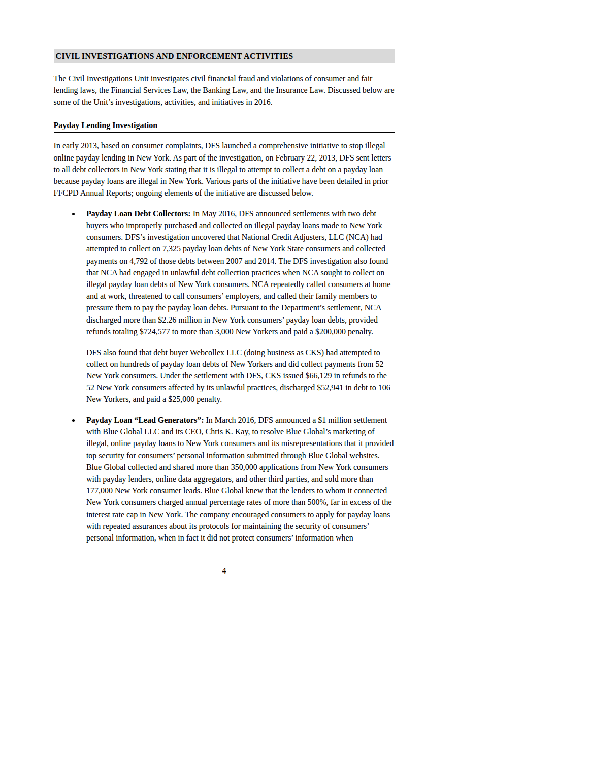CIVIL INVESTIGATIONS AND ENFORCEMENT ACTIVITIES
The Civil Investigations Unit investigates civil financial fraud and violations of consumer and fair lending laws, the Financial Services Law, the Banking Law, and the Insurance Law. Discussed below are some of the Unit’s investigations, activities, and initiatives in 2016.
Payday Lending Investigation
In early 2013, based on consumer complaints, DFS launched a comprehensive initiative to stop illegal online payday lending in New York. As part of the investigation, on February 22, 2013, DFS sent letters to all debt collectors in New York stating that it is illegal to attempt to collect a debt on a payday loan because payday loans are illegal in New York. Various parts of the initiative have been detailed in prior FFCPD Annual Reports; ongoing elements of the initiative are discussed below.
Payday Loan Debt Collectors: In May 2016, DFS announced settlements with two debt buyers who improperly purchased and collected on illegal payday loans made to New York consumers. DFS’s investigation uncovered that National Credit Adjusters, LLC (NCA) had attempted to collect on 7,325 payday loan debts of New York State consumers and collected payments on 4,792 of those debts between 2007 and 2014. The DFS investigation also found that NCA had engaged in unlawful debt collection practices when NCA sought to collect on illegal payday loan debts of New York consumers. NCA repeatedly called consumers at home and at work, threatened to call consumers’ employers, and called their family members to pressure them to pay the payday loan debts. Pursuant to the Department’s settlement, NCA discharged more than $2.26 million in New York consumers’ payday loan debts, provided refunds totaling $724,577 to more than 3,000 New Yorkers and paid a $200,000 penalty.
DFS also found that debt buyer Webcollex LLC (doing business as CKS) had attempted to collect on hundreds of payday loan debts of New Yorkers and did collect payments from 52 New York consumers. Under the settlement with DFS, CKS issued $66,129 in refunds to the 52 New York consumers affected by its unlawful practices, discharged $52,941 in debt to 106 New Yorkers, and paid a $25,000 penalty.
Payday Loan “Lead Generators”: In March 2016, DFS announced a $1 million settlement with Blue Global LLC and its CEO, Chris K. Kay, to resolve Blue Global’s marketing of illegal, online payday loans to New York consumers and its misrepresentations that it provided top security for consumers’ personal information submitted through Blue Global websites. Blue Global collected and shared more than 350,000 applications from New York consumers with payday lenders, online data aggregators, and other third parties, and sold more than 177,000 New York consumer leads. Blue Global knew that the lenders to whom it connected New York consumers charged annual percentage rates of more than 500%, far in excess of the interest rate cap in New York. The company encouraged consumers to apply for payday loans with repeated assurances about its protocols for maintaining the security of consumers’ personal information, when in fact it did not protect consumers’ information when
4